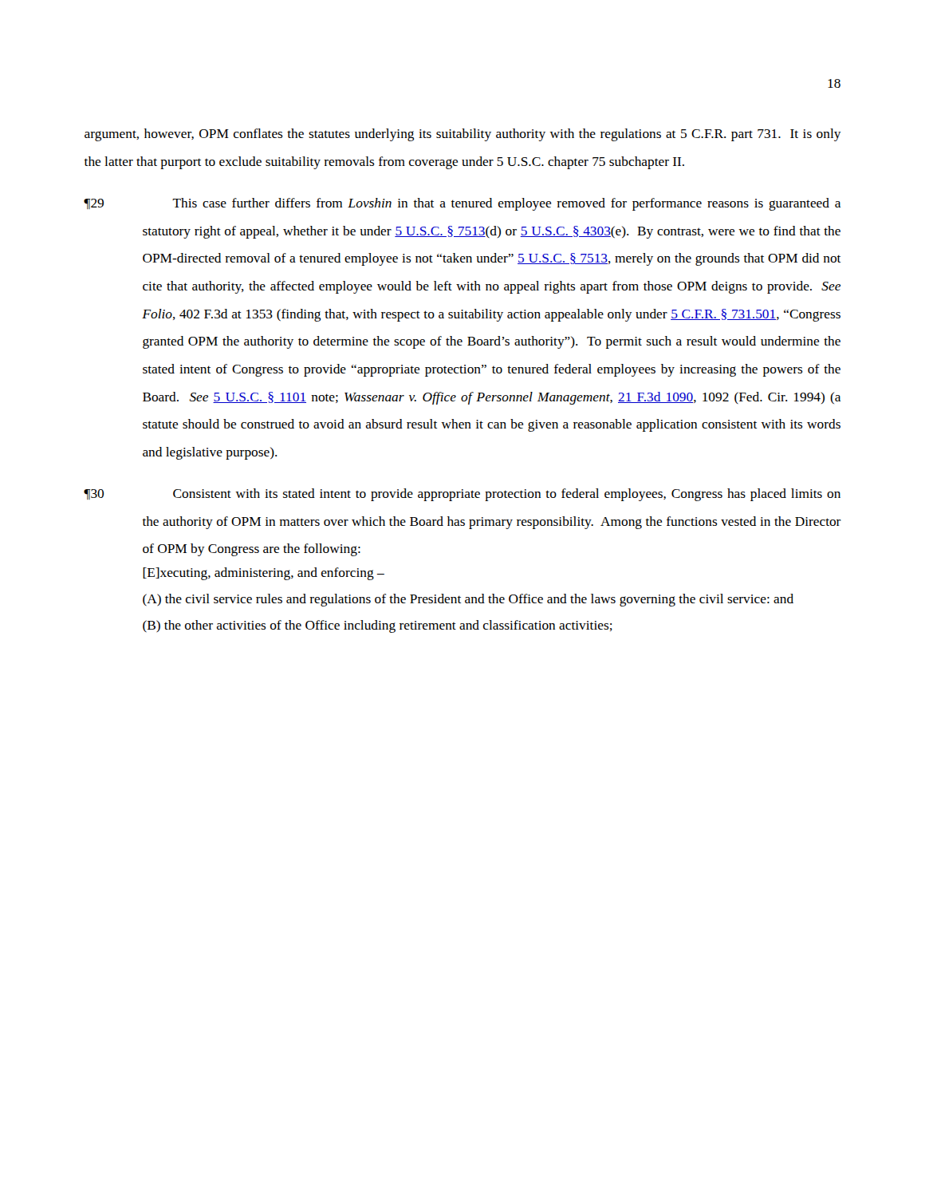18
argument, however, OPM conflates the statutes underlying its suitability authority with the regulations at 5 C.F.R. part 731. It is only the latter that purport to exclude suitability removals from coverage under 5 U.S.C. chapter 75 subchapter II.
¶29 This case further differs from Lovshin in that a tenured employee removed for performance reasons is guaranteed a statutory right of appeal, whether it be under 5 U.S.C. § 7513(d) or 5 U.S.C. § 4303(e). By contrast, were we to find that the OPM-directed removal of a tenured employee is not “taken under” 5 U.S.C. § 7513, merely on the grounds that OPM did not cite that authority, the affected employee would be left with no appeal rights apart from those OPM deigns to provide. See Folio, 402 F.3d at 1353 (finding that, with respect to a suitability action appealable only under 5 C.F.R. § 731.501, “Congress granted OPM the authority to determine the scope of the Board’s authority”). To permit such a result would undermine the stated intent of Congress to provide “appropriate protection” to tenured federal employees by increasing the powers of the Board. See 5 U.S.C. § 1101 note; Wassenaar v. Office of Personnel Management, 21 F.3d 1090, 1092 (Fed. Cir. 1994) (a statute should be construed to avoid an absurd result when it can be given a reasonable application consistent with its words and legislative purpose).
¶30 Consistent with its stated intent to provide appropriate protection to federal employees, Congress has placed limits on the authority of OPM in matters over which the Board has primary responsibility. Among the functions vested in the Director of OPM by Congress are the following:
[E]xecuting, administering, and enforcing –
(A) the civil service rules and regulations of the President and the Office and the laws governing the civil service: and
(B) the other activities of the Office including retirement and classification activities;